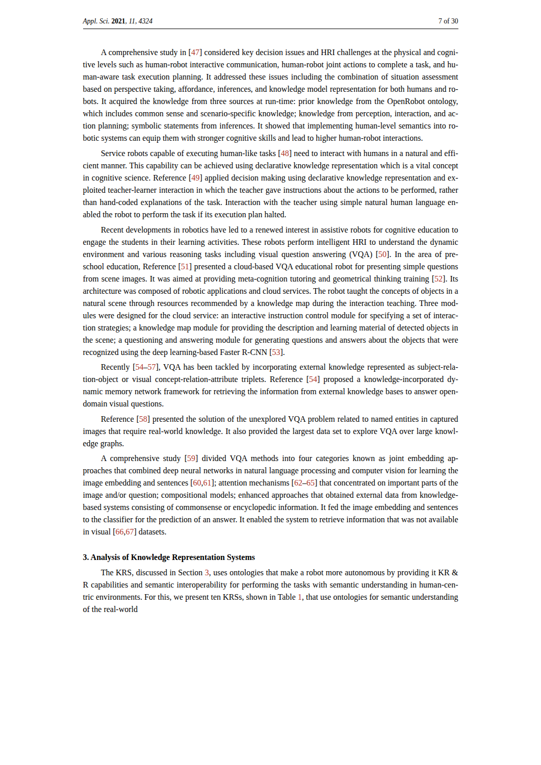Appl. Sci. 2021, 11, 4324 7 of 30
A comprehensive study in [47] considered key decision issues and HRI challenges at the physical and cognitive levels such as human-robot interactive communication, human-robot joint actions to complete a task, and human-aware task execution planning. It addressed these issues including the combination of situation assessment based on perspective taking, affordance, inferences, and knowledge model representation for both humans and robots. It acquired the knowledge from three sources at run-time: prior knowledge from the OpenRobot ontology, which includes common sense and scenario-specific knowledge; knowledge from perception, interaction, and action planning; symbolic statements from inferences. It showed that implementing human-level semantics into robotic systems can equip them with stronger cognitive skills and lead to higher human-robot interactions.
Service robots capable of executing human-like tasks [48] need to interact with humans in a natural and efficient manner. This capability can be achieved using declarative knowledge representation which is a vital concept in cognitive science. Reference [49] applied decision making using declarative knowledge representation and exploited teacher-learner interaction in which the teacher gave instructions about the actions to be performed, rather than hand-coded explanations of the task. Interaction with the teacher using simple natural human language enabled the robot to perform the task if its execution plan halted.
Recent developments in robotics have led to a renewed interest in assistive robots for cognitive education to engage the students in their learning activities. These robots perform intelligent HRI to understand the dynamic environment and various reasoning tasks including visual question answering (VQA) [50]. In the area of pre-school education, Reference [51] presented a cloud-based VQA educational robot for presenting simple questions from scene images. It was aimed at providing meta-cognition tutoring and geometrical thinking training [52]. Its architecture was composed of robotic applications and cloud services. The robot taught the concepts of objects in a natural scene through resources recommended by a knowledge map during the interaction teaching. Three modules were designed for the cloud service: an interactive instruction control module for specifying a set of interaction strategies; a knowledge map module for providing the description and learning material of detected objects in the scene; a questioning and answering module for generating questions and answers about the objects that were recognized using the deep learning-based Faster R-CNN [53].
Recently [54–57], VQA has been tackled by incorporating external knowledge represented as subject-relation-object or visual concept-relation-attribute triplets. Reference [54] proposed a knowledge-incorporated dynamic memory network framework for retrieving the information from external knowledge bases to answer open-domain visual questions.
Reference [58] presented the solution of the unexplored VQA problem related to named entities in captured images that require real-world knowledge. It also provided the largest data set to explore VQA over large knowledge graphs.
A comprehensive study [59] divided VQA methods into four categories known as joint embedding approaches that combined deep neural networks in natural language processing and computer vision for learning the image embedding and sentences [60,61]; attention mechanisms [62–65] that concentrated on important parts of the image and/or question; compositional models; enhanced approaches that obtained external data from knowledge-based systems consisting of commonsense or encyclopedic information. It fed the image embedding and sentences to the classifier for the prediction of an answer. It enabled the system to retrieve information that was not available in visual [66,67] datasets.
3. Analysis of Knowledge Representation Systems
The KRS, discussed in Section 3, uses ontologies that make a robot more autonomous by providing it KR & R capabilities and semantic interoperability for performing the tasks with semantic understanding in human-centric environments. For this, we present ten KRSs, shown in Table 1, that use ontologies for semantic understanding of the real-world